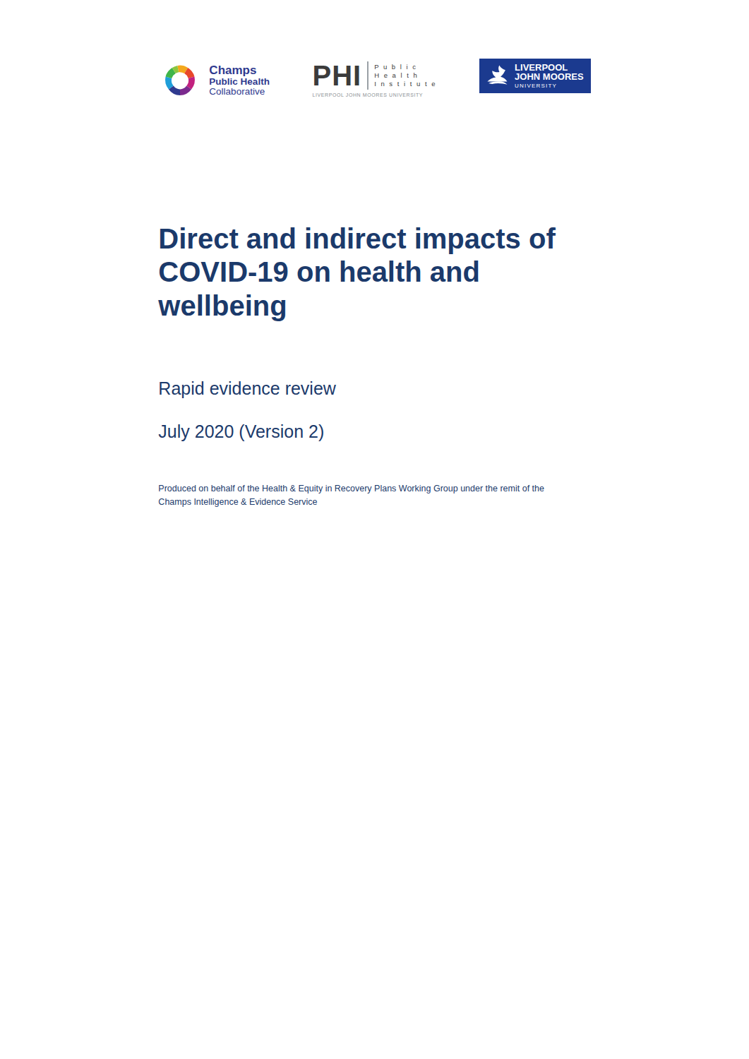Champs Public Health Collaborative
PHI
P u b l i c H e a l t h I n s t i t u t e
LIVERPOOL JOHN MOORES UNIVERSITY
LIVERPOOL JOHN MOORES UNIVERSITY
Direct and indirect impacts of COVID-19 on health and wellbeing
Rapid evidence review
July 2020 (Version 2)
Produced on behalf of the Health & Equity in Recovery Plans Working Group under the remit of the Champs Intelligence & Evidence Service